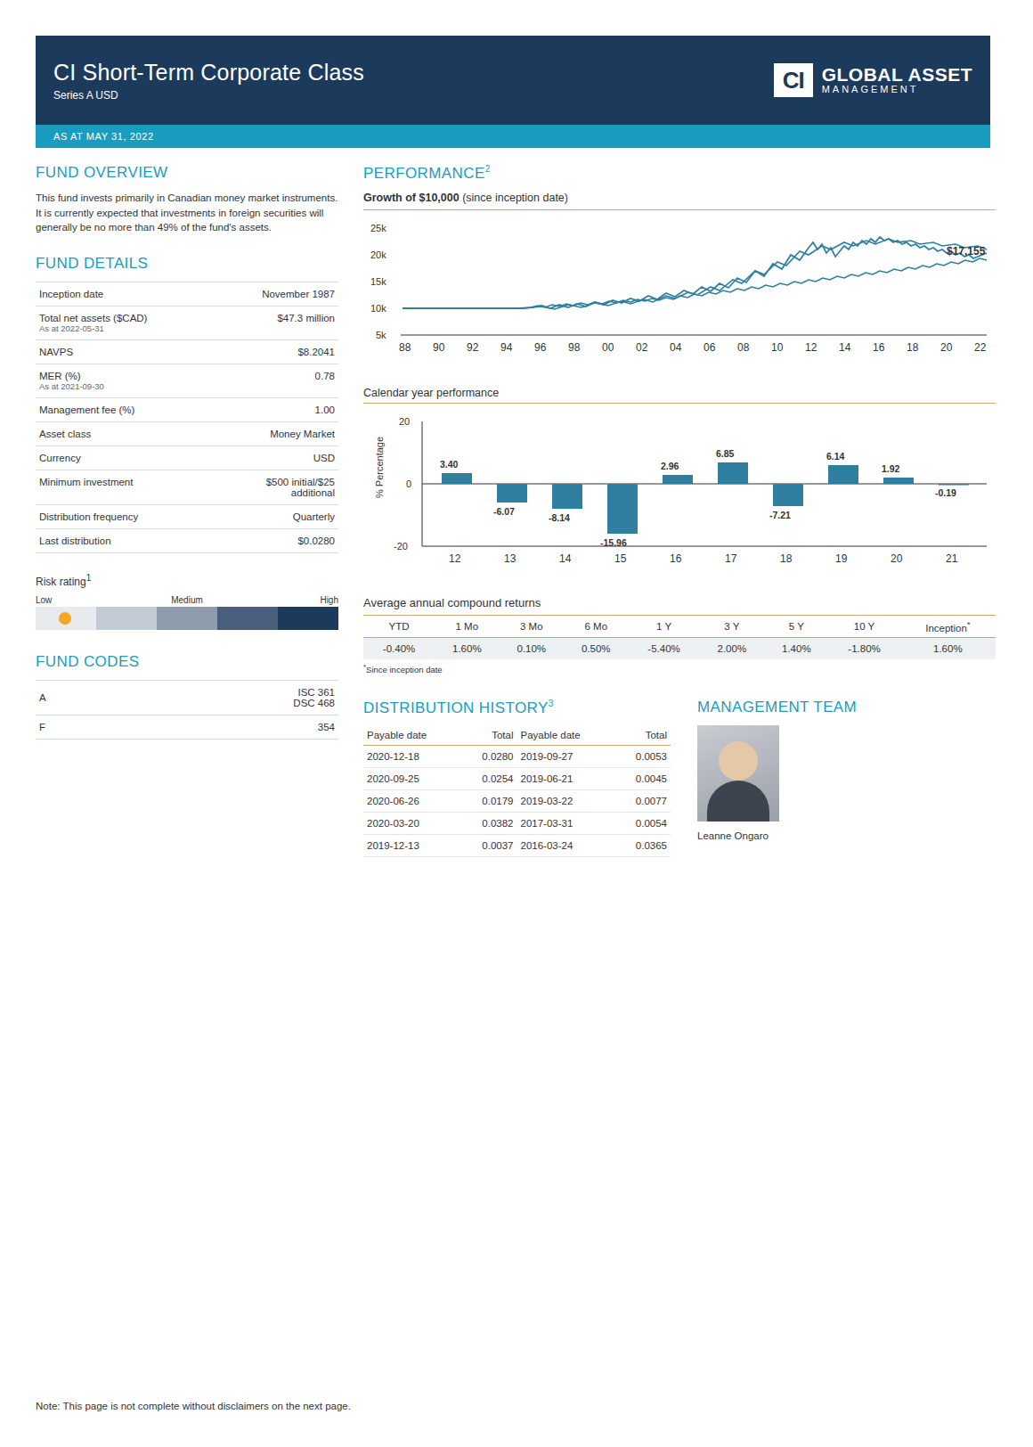CI Short-Term Corporate Class
Series A USD
CI
GLOBAL ASSETMANAGEMENT
AS AT MAY 31, 2022
FUND OVERVIEW
This fund invests primarily in Canadian money market instruments. It is currently expected that investments in foreign securities will generally be no more than 49% of the fund's assets.
FUND DETAILS
| Inception date | November 1987 |
| Total net assets ($CAD) As at 2022-05-31 | $47.3 million |
| NAVPS | $8.2041 |
| MER (%) As at 2021-09-30 | 0.78 |
| Management fee (%) | 1.00 |
| Asset class | Money Market |
| Currency | USD |
| Minimum investment | $500 initial/$25 additional |
| Distribution frequency | Quarterly |
| Last distribution | $0.0280 |
Risk rating1
Low Medium High
FUND CODES
| A | ISC 361 DSC 468 |
| F | 354 |
PERFORMANCE2
Growth of $10,000 (since inception date)
25k 20k 15k 10k 5k $17,155 88 90 92 94 96 98 00 02 04 06 08 10 12 14 16 18 20 22
Calendar year performance
20 0 -20 % Percentage 3.40 -6.07 -8.14 -15.96 2.96 6.85 -7.21 6.14 1.92 -0.19 12 13 14 15 16 17 18 19 20 21
Average annual compound returns
| YTD | 1 Mo | 3 Mo | 6 Mo | 1 Y | 3 Y | 5 Y | 10 Y | Inception * |
| --- | --- | --- | --- | --- | --- | --- | --- | --- |
| -0.40% | 1.60% | 0.10% | 0.50% | -5.40% | 2.00% | 1.40% | -1.80% | 1.60% |
*Since inception date
DISTRIBUTION HISTORY3
| Payable date | Total | Payable date | Total |
| --- | --- | --- | --- |
| 2020-12-18 | 0.0280 | 2019-09-27 | 0.0053 |
| 2020-09-25 | 0.0254 | 2019-06-21 | 0.0045 |
| 2020-06-26 | 0.0179 | 2019-03-22 | 0.0077 |
| 2020-03-20 | 0.0382 | 2017-03-31 | 0.0054 |
| 2019-12-13 | 0.0037 | 2016-03-24 | 0.0365 |
MANAGEMENT TEAM
Leanne Ongaro
Note: This page is not complete without disclaimers on the next page.